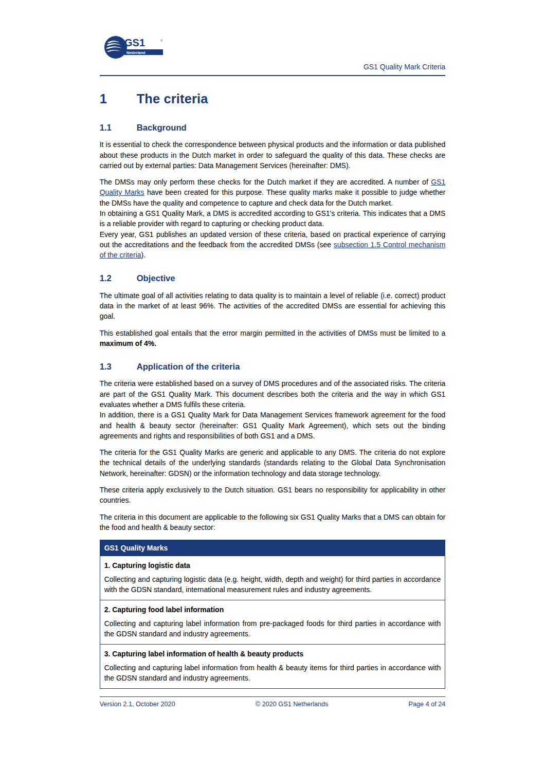GS1 ® Nederland
GS1 Quality Mark Criteria
1 The criteria
1.1 Background
It is essential to check the correspondence between physical products and the information or data published about these products in the Dutch market in order to safeguard the quality of this data. These checks are carried out by external parties: Data Management Services (hereinafter: DMS).
The DMSs may only perform these checks for the Dutch market if they are accredited. A number of GS1 Quality Marks have been created for this purpose. These quality marks make it possible to judge whether the DMSs have the quality and competence to capture and check data for the Dutch market.
In obtaining a GS1 Quality Mark, a DMS is accredited according to GS1's criteria. This indicates that a DMS is a reliable provider with regard to capturing or checking product data.
Every year, GS1 publishes an updated version of these criteria, based on practical experience of carrying out the accreditations and the feedback from the accredited DMSs (see subsection 1.5 Control mechanism of the criteria).
1.2 Objective
The ultimate goal of all activities relating to data quality is to maintain a level of reliable (i.e. correct) product data in the market of at least 96%. The activities of the accredited DMSs are essential for achieving this goal.
This established goal entails that the error margin permitted in the activities of DMSs must be limited to a maximum of 4%.
1.3 Application of the criteria
The criteria were established based on a survey of DMS procedures and of the associated risks. The criteria are part of the GS1 Quality Mark. This document describes both the criteria and the way in which GS1 evaluates whether a DMS fulfils these criteria.
In addition, there is a GS1 Quality Mark for Data Management Services framework agreement for the food and health & beauty sector (hereinafter: GS1 Quality Mark Agreement), which sets out the binding agreements and rights and responsibilities of both GS1 and a DMS.
The criteria for the GS1 Quality Marks are generic and applicable to any DMS. The criteria do not explore the technical details of the underlying standards (standards relating to the Global Data Synchronisation Network, hereinafter: GDSN) or the information technology and data storage technology.
These criteria apply exclusively to the Dutch situation. GS1 bears no responsibility for applicability in other countries.
The criteria in this document are applicable to the following six GS1 Quality Marks that a DMS can obtain for the food and health & beauty sector:
| GS1 Quality Marks |
| --- |
| 1. Capturing logistic data Collecting and capturing logistic data (e.g. height, width, depth and weight) for third parties in accordance with the GDSN standard, international measurement rules and industry agreements. |
| 2. Capturing food label information Collecting and capturing label information from pre-packaged foods for third parties in accordance with the GDSN standard and industry agreements. |
| 3. Capturing label information of health & beauty products Collecting and capturing label information from health & beauty items for third parties in accordance with the GDSN standard and industry agreements. |
Version 2.1, October 2020
© 2020 GS1 Netherlands
Page 4 of 24